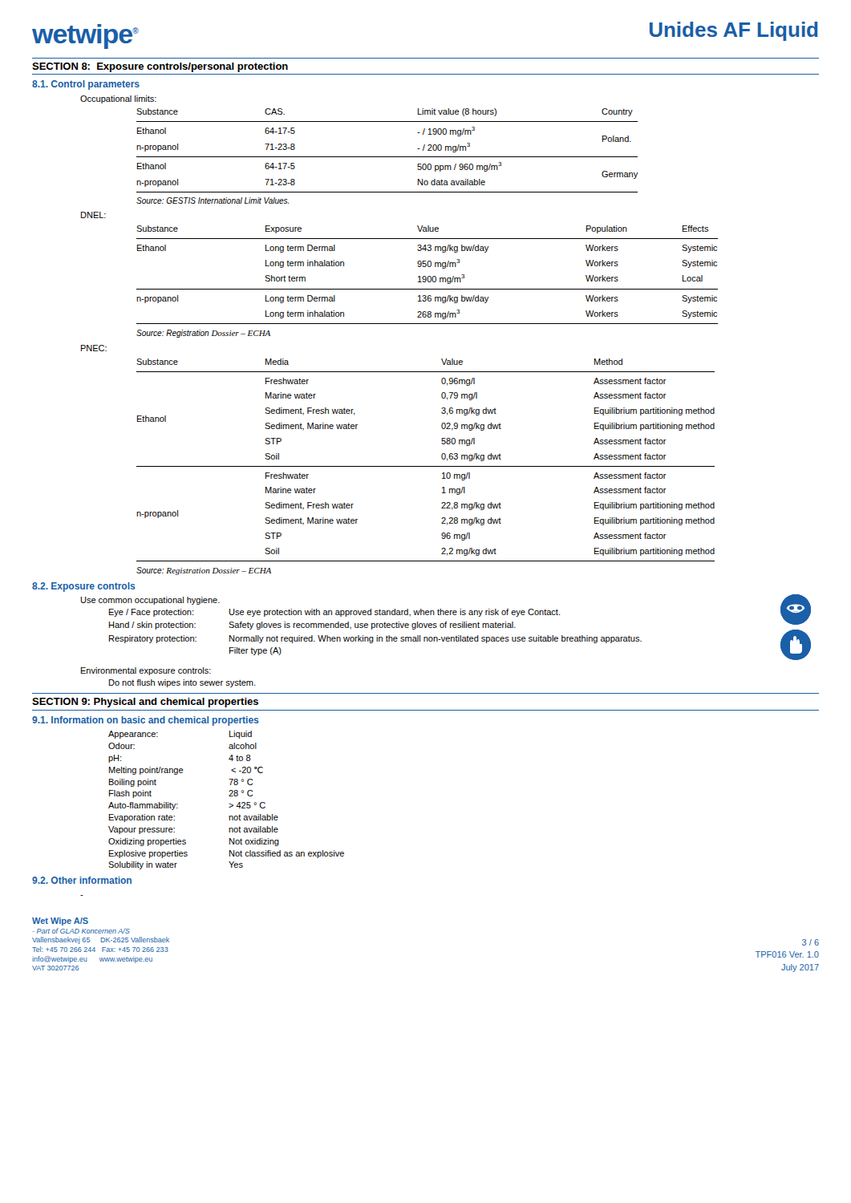wetwipe®
Unides AF Liquid
SECTION 8: Exposure controls/personal protection
8.1. Control parameters
Occupational limits:
| Substance | CAS. | Limit value (8 hours) | Country |
| --- | --- | --- | --- |
| Ethanol | 64-17-5 | - / 1900 mg/m 3 | Poland. |
| n-propanol | 71-23-8 | - / 200 mg/m 3 |
| Ethanol | 64-17-5 | 500 ppm / 960 mg/m 3 | Germany |
| n-propanol | 71-23-8 | No data available |
Source: GESTIS International Limit Values.
DNEL:
| Substance | Exposure | Value | Population | Effects |
| --- | --- | --- | --- | --- |
| Ethanol | Long term Dermal | 343 mg/kg bw/day | Workers | Systemic |
| Long term inhalation | 950 mg/m 3 | Workers | Systemic |
| Short term | 1900 mg/m 3 | Workers | Local |
| n-propanol | Long term Dermal | 136 mg/kg bw/day | Workers | Systemic |
| Long term inhalation | 268 mg/m 3 | Workers | Systemic |
Source: Registration Dossier – ECHA
PNEC:
| Substance | Media | Value | Method |
| --- | --- | --- | --- |
| Ethanol | Freshwater | 0,96mg/l | Assessment factor |
| Marine water | 0,79 mg/l | Assessment factor |
| Sediment, Fresh water, | 3,6 mg/kg dwt | Equilibrium partitioning method |
| Sediment, Marine water | 02,9 mg/kg dwt | Equilibrium partitioning method |
| STP | 580 mg/l | Assessment factor |
| Soil | 0,63 mg/kg dwt | Assessment factor |
| n-propanol | Freshwater | 10 mg/l | Assessment factor |
| Marine water | 1 mg/l | Assessment factor |
| Sediment, Fresh water | 22,8 mg/kg dwt | Equilibrium partitioning method |
| Sediment, Marine water | 2,28 mg/kg dwt | Equilibrium partitioning method |
| STP | 96 mg/l | Assessment factor |
| Soil | 2,2 mg/kg dwt | Equilibrium partitioning method |
Source: Registration Dossier – ECHA
8.2. Exposure controls
Use common occupational hygiene.
Eye / Face protection:
Use eye protection with an approved standard, when there is any risk of eye Contact.
Hand / skin protection:
Safety gloves is recommended, use protective gloves of resilient material.
Respiratory protection:
Normally not required. When working in the small non-ventilated spaces use suitable breathing apparatus. Filter type (A)
Environmental exposure controls:
Do not flush wipes into sewer system.
SECTION 9: Physical and chemical properties
9.1. Information on basic and chemical properties
Appearance:
Liquid
Odour:
alcohol
pH:
4 to 8
Melting point/range
< -20 ℃
Boiling point
78 ° C
Flash point
28 ° C
Auto-flammability:
> 425 ° C
Evaporation rate:
not available
Vapour pressure:
not available
Oxidizing properties
Not oxidizing
Explosive properties
Not classified as an explosive
Solubility in water
Yes
9.2. Other information
-
Wet Wipe A/S
- Part of GLAD Koncernen A/S
Vallensbaekvej 65 DK-2625 Vallensbaek
Tel: +45 70 266 244 Fax: +45 70 266 233
info@wetwipe.eu www.wetwipe.eu
VAT 30207726
3 / 6
TPF016 Ver. 1.0
July 2017